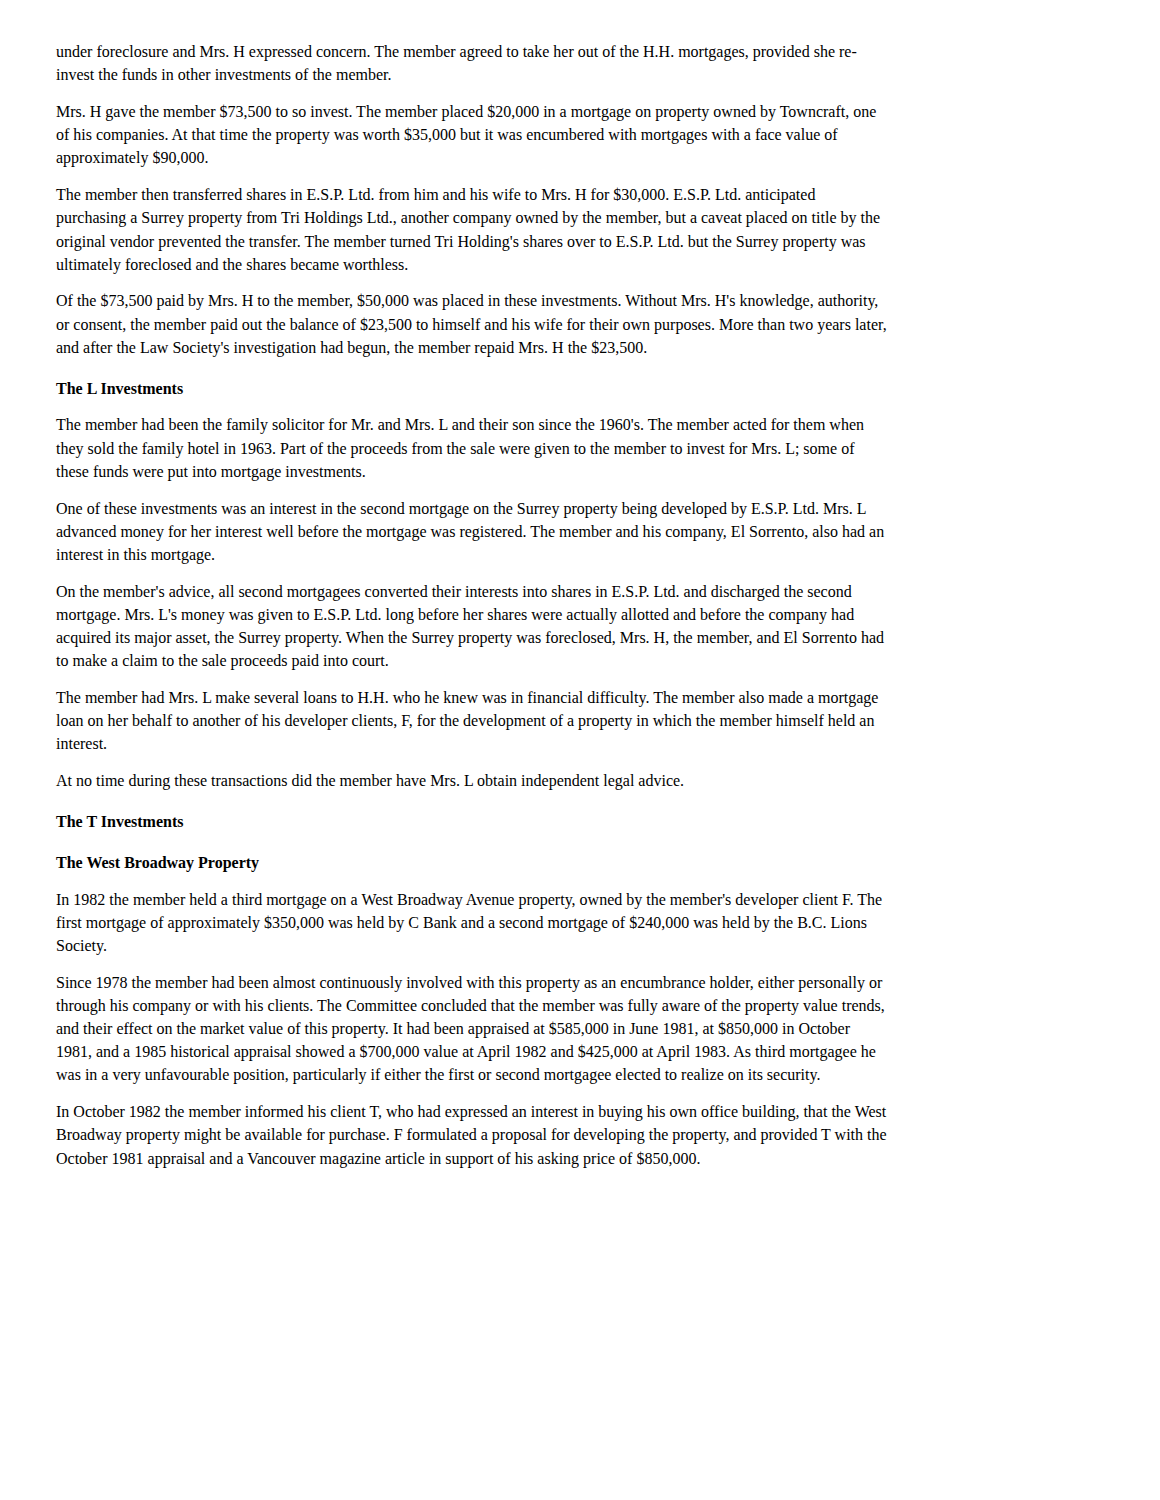under foreclosure and Mrs. H expressed concern. The member agreed to take her out of the H.H. mortgages, provided she re-invest the funds in other investments of the member.
Mrs. H gave the member $73,500 to so invest. The member placed $20,000 in a mortgage on property owned by Towncraft, one of his companies. At that time the property was worth $35,000 but it was encumbered with mortgages with a face value of approximately $90,000.
The member then transferred shares in E.S.P. Ltd. from him and his wife to Mrs. H for $30,000. E.S.P. Ltd. anticipated purchasing a Surrey property from Tri Holdings Ltd., another company owned by the member, but a caveat placed on title by the original vendor prevented the transfer. The member turned Tri Holding's shares over to E.S.P. Ltd. but the Surrey property was ultimately foreclosed and the shares became worthless.
Of the $73,500 paid by Mrs. H to the member, $50,000 was placed in these investments. Without Mrs. H's knowledge, authority, or consent, the member paid out the balance of $23,500 to himself and his wife for their own purposes. More than two years later, and after the Law Society's investigation had begun, the member repaid Mrs. H the $23,500.
The L Investments
The member had been the family solicitor for Mr. and Mrs. L and their son since the 1960's. The member acted for them when they sold the family hotel in 1963. Part of the proceeds from the sale were given to the member to invest for Mrs. L; some of these funds were put into mortgage investments.
One of these investments was an interest in the second mortgage on the Surrey property being developed by E.S.P. Ltd. Mrs. L advanced money for her interest well before the mortgage was registered. The member and his company, El Sorrento, also had an interest in this mortgage.
On the member's advice, all second mortgagees converted their interests into shares in E.S.P. Ltd. and discharged the second mortgage. Mrs. L's money was given to E.S.P. Ltd. long before her shares were actually allotted and before the company had acquired its major asset, the Surrey property. When the Surrey property was foreclosed, Mrs. H, the member, and El Sorrento had to make a claim to the sale proceeds paid into court.
The member had Mrs. L make several loans to H.H. who he knew was in financial difficulty. The member also made a mortgage loan on her behalf to another of his developer clients, F, for the development of a property in which the member himself held an interest.
At no time during these transactions did the member have Mrs. L obtain independent legal advice.
The T Investments
The West Broadway Property
In 1982 the member held a third mortgage on a West Broadway Avenue property, owned by the member's developer client F. The first mortgage of approximately $350,000 was held by C Bank and a second mortgage of $240,000 was held by the B.C. Lions Society.
Since 1978 the member had been almost continuously involved with this property as an encumbrance holder, either personally or through his company or with his clients. The Committee concluded that the member was fully aware of the property value trends, and their effect on the market value of this property. It had been appraised at $585,000 in June 1981, at $850,000 in October 1981, and a 1985 historical appraisal showed a $700,000 value at April 1982 and $425,000 at April 1983. As third mortgagee he was in a very unfavourable position, particularly if either the first or second mortgagee elected to realize on its security.
In October 1982 the member informed his client T, who had expressed an interest in buying his own office building, that the West Broadway property might be available for purchase. F formulated a proposal for developing the property, and provided T with the October 1981 appraisal and a Vancouver magazine article in support of his asking price of $850,000.